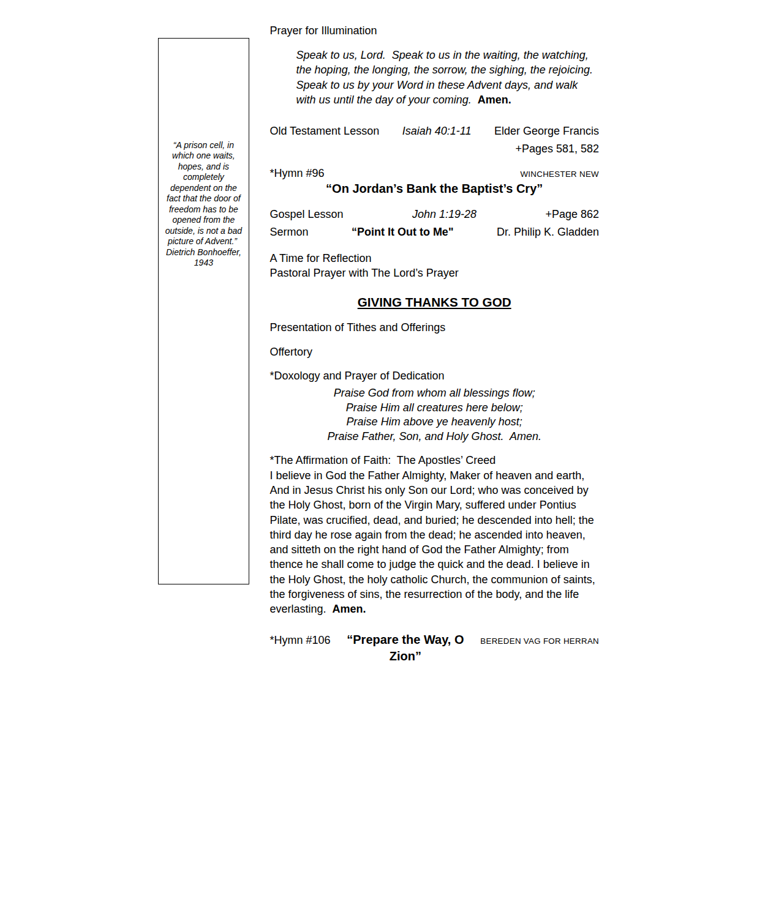“A prison cell, in which one waits, hopes, and is completely dependent on the fact that the door of freedom has to be opened from the outside, is not a bad picture of Advent.” Dietrich Bonhoeffer, 1943
Prayer for Illumination
Speak to us, Lord. Speak to us in the waiting, the watching, the hoping, the longing, the sorrow, the sighing, the rejoicing. Speak to us by your Word in these Advent days, and walk with us until the day of your coming. Amen.
Old Testament Lesson Isaiah 40:1-11 Elder George Francis
+Pages 581, 582
*Hymn #96 WINCHESTER NEW
“On Jordan’s Bank the Baptist’s Cry”
Gospel Lesson John 1:19-28 +Page 862
Sermon “Point It Out to Me" Dr. Philip K. Gladden
A Time for Reflection
Pastoral Prayer with The Lord’s Prayer
GIVING THANKS TO GOD
Presentation of Tithes and Offerings
Offertory
*Doxology and Prayer of Dedication
Praise God from whom all blessings flow;
Praise Him all creatures here below;
Praise Him above ye heavenly host;
Praise Father, Son, and Holy Ghost. Amen.
*The Affirmation of Faith: The Apostles’ Creed
I believe in God the Father Almighty, Maker of heaven and earth, And in Jesus Christ his only Son our Lord; who was conceived by the Holy Ghost, born of the Virgin Mary, suffered under Pontius Pilate, was crucified, dead, and buried; he descended into hell; the third day he rose again from the dead; he ascended into heaven, and sitteth on the right hand of God the Father Almighty; from thence he shall come to judge the quick and the dead. I believe in the Holy Ghost, the holy catholic Church, the communion of saints, the forgiveness of sins, the resurrection of the body, and the life everlasting. Amen.
*Hymn #106 “Prepare the Way, O Zion” BEREDEN VAG FOR HERRAN